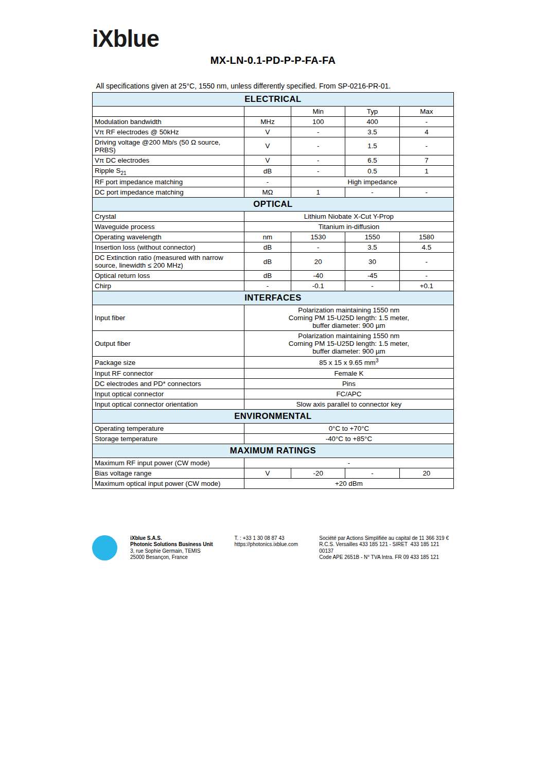iXblue
MX-LN-0.1-PD-P-P-FA-FA
All specifications given at 25°C, 1550 nm, unless differently specified. From SP-0216-PR-01.
| ELECTRICAL |
| | | Min | Typ | Max |
| Modulation bandwidth | MHz | 100 | 400 | - |
| Vπ RF electrodes @ 50kHz | V | - | 3.5 | 4 |
| Driving voltage @200 Mb/s (50 Ω source, PRBS) | V | - | 1.5 | - |
| Vπ DC electrodes | V | - | 6.5 | 7 |
| Ripple S 21 | dB | - | 0.5 | 1 |
| RF port impedance matching | - | High impedance |
| DC port impedance matching | MΩ | 1 | - | - |
| OPTICAL |
| Crystal | Lithium Niobate X-Cut Y-Prop |
| Waveguide process | Titanium in-diffusion |
| Operating wavelength | nm | 1530 | 1550 | 1580 |
| Insertion loss (without connector) | dB | - | 3.5 | 4.5 |
| DC Extinction ratio (measured with narrow source, linewidth ≤ 200 MHz) | dB | 20 | 30 | - |
| Optical return loss | dB | -40 | -45 | - |
| Chirp | - | -0.1 | - | +0.1 |
| INTERFACES |
| Input fiber | Polarization maintaining 1550 nm Corning PM 15-U25D length: 1.5 meter, buffer diameter: 900 µm |
| Output fiber | Polarization maintaining 1550 nm Corning PM 15-U25D length: 1.5 meter, buffer diameter: 900 µm |
| Package size | 85 x 15 x 9.65 mm 3 |
| Input RF connector | Female K |
| DC electrodes and PD* connectors | Pins |
| Input optical connector | FC/APC |
| Input optical connector orientation | Slow axis parallel to connector key |
| ENVIRONMENTAL |
| Operating temperature | 0°C to +70°C |
| Storage temperature | -40°C to +85°C |
| MAXIMUM RATINGS |
| Maximum RF input power (CW mode) | - |
| Bias voltage range | V | -20 | - | 20 |
| Maximum optical input power (CW mode) | +20 dBm |
| | iXblue S.A.S. Photonic Solutions Business Unit 3, rue Sophie Germain, TEMIS 25000 Besançon, France | T. : +33 1 30 08 87 43 https://photonics.ixblue.com | Société par Actions Simplifiée au capital de 11 366 319 € R.C.S. Versailles 433 185 121 - SIRET 433 185 121 00137 Code APE 2651B - N° TVA Intra. FR 09 433 185 121 |